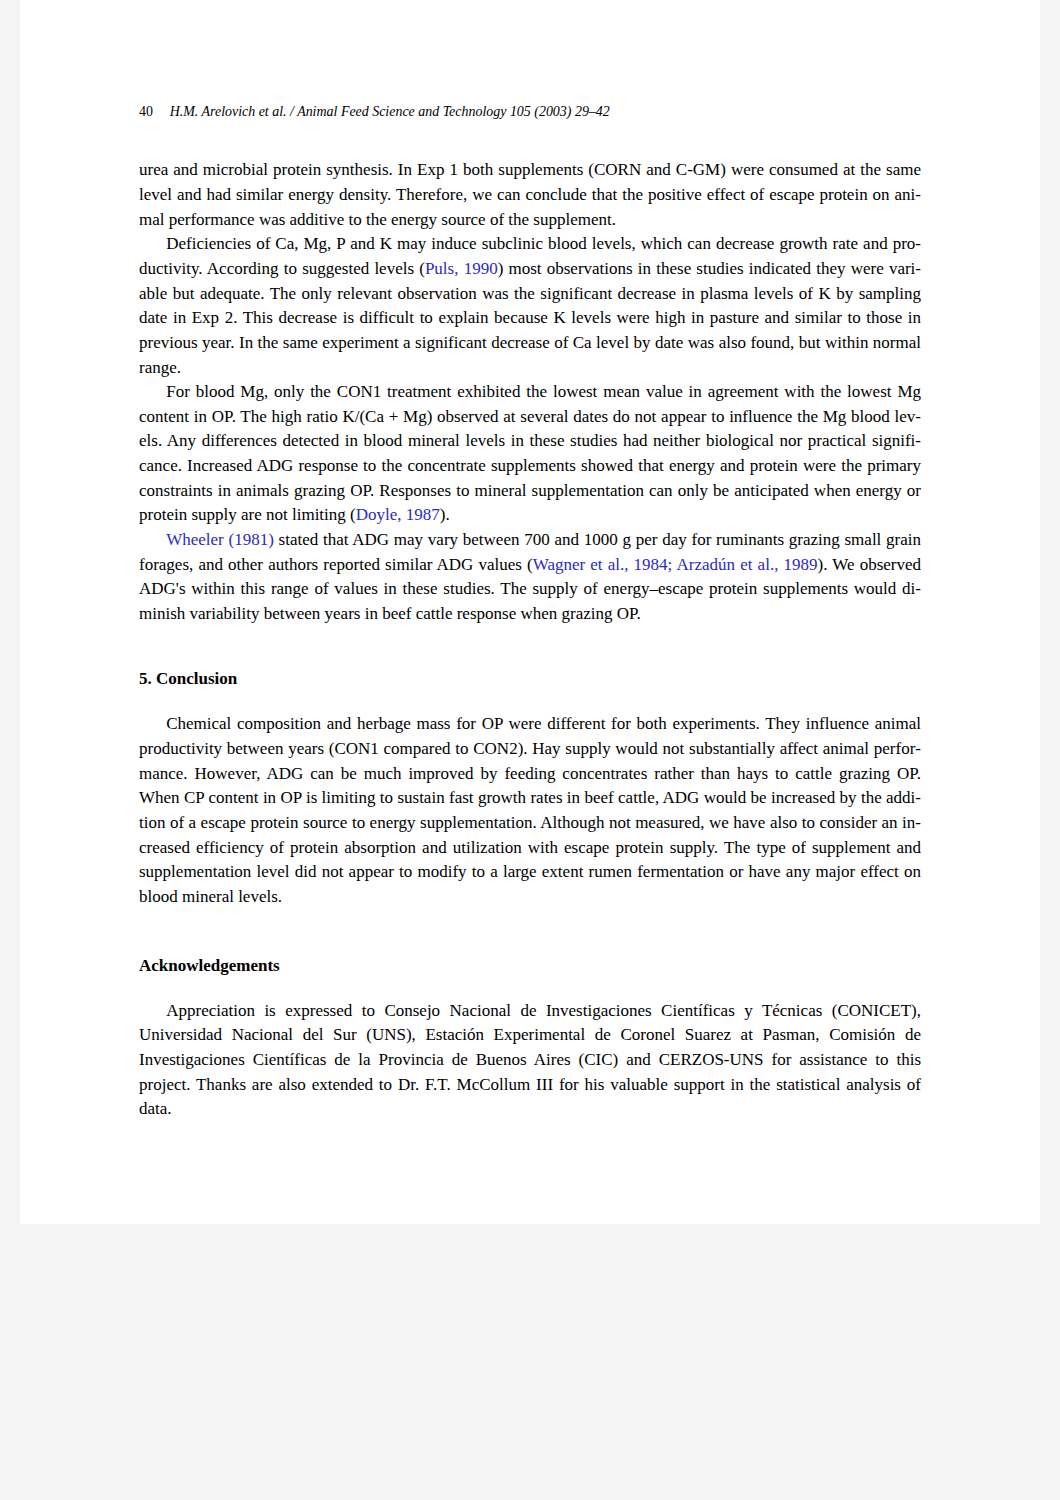40 H.M. Arelovich et al. / Animal Feed Science and Technology 105 (2003) 29–42
urea and microbial protein synthesis. In Exp 1 both supplements (CORN and C-GM) were consumed at the same level and had similar energy density. Therefore, we can conclude that the positive effect of escape protein on animal performance was additive to the energy source of the supplement.
Deficiencies of Ca, Mg, P and K may induce subclinic blood levels, which can decrease growth rate and productivity. According to suggested levels (Puls, 1990) most observations in these studies indicated they were variable but adequate. The only relevant observation was the significant decrease in plasma levels of K by sampling date in Exp 2. This decrease is difficult to explain because K levels were high in pasture and similar to those in previous year. In the same experiment a significant decrease of Ca level by date was also found, but within normal range.
For blood Mg, only the CON1 treatment exhibited the lowest mean value in agreement with the lowest Mg content in OP. The high ratio K/(Ca + Mg) observed at several dates do not appear to influence the Mg blood levels. Any differences detected in blood mineral levels in these studies had neither biological nor practical significance. Increased ADG response to the concentrate supplements showed that energy and protein were the primary constraints in animals grazing OP. Responses to mineral supplementation can only be anticipated when energy or protein supply are not limiting (Doyle, 1987).
Wheeler (1981) stated that ADG may vary between 700 and 1000 g per day for ruminants grazing small grain forages, and other authors reported similar ADG values (Wagner et al., 1984; Arzadún et al., 1989). We observed ADG's within this range of values in these studies. The supply of energy–escape protein supplements would diminish variability between years in beef cattle response when grazing OP.
5. Conclusion
Chemical composition and herbage mass for OP were different for both experiments. They influence animal productivity between years (CON1 compared to CON2). Hay supply would not substantially affect animal performance. However, ADG can be much improved by feeding concentrates rather than hays to cattle grazing OP. When CP content in OP is limiting to sustain fast growth rates in beef cattle, ADG would be increased by the addition of a escape protein source to energy supplementation. Although not measured, we have also to consider an increased efficiency of protein absorption and utilization with escape protein supply. The type of supplement and supplementation level did not appear to modify to a large extent rumen fermentation or have any major effect on blood mineral levels.
Acknowledgements
Appreciation is expressed to Consejo Nacional de Investigaciones Científicas y Técnicas (CONICET), Universidad Nacional del Sur (UNS), Estación Experimental de Coronel Suarez at Pasman, Comisión de Investigaciones Científicas de la Provincia de Buenos Aires (CIC) and CERZOS-UNS for assistance to this project. Thanks are also extended to Dr. F.T. McCollum III for his valuable support in the statistical analysis of data.